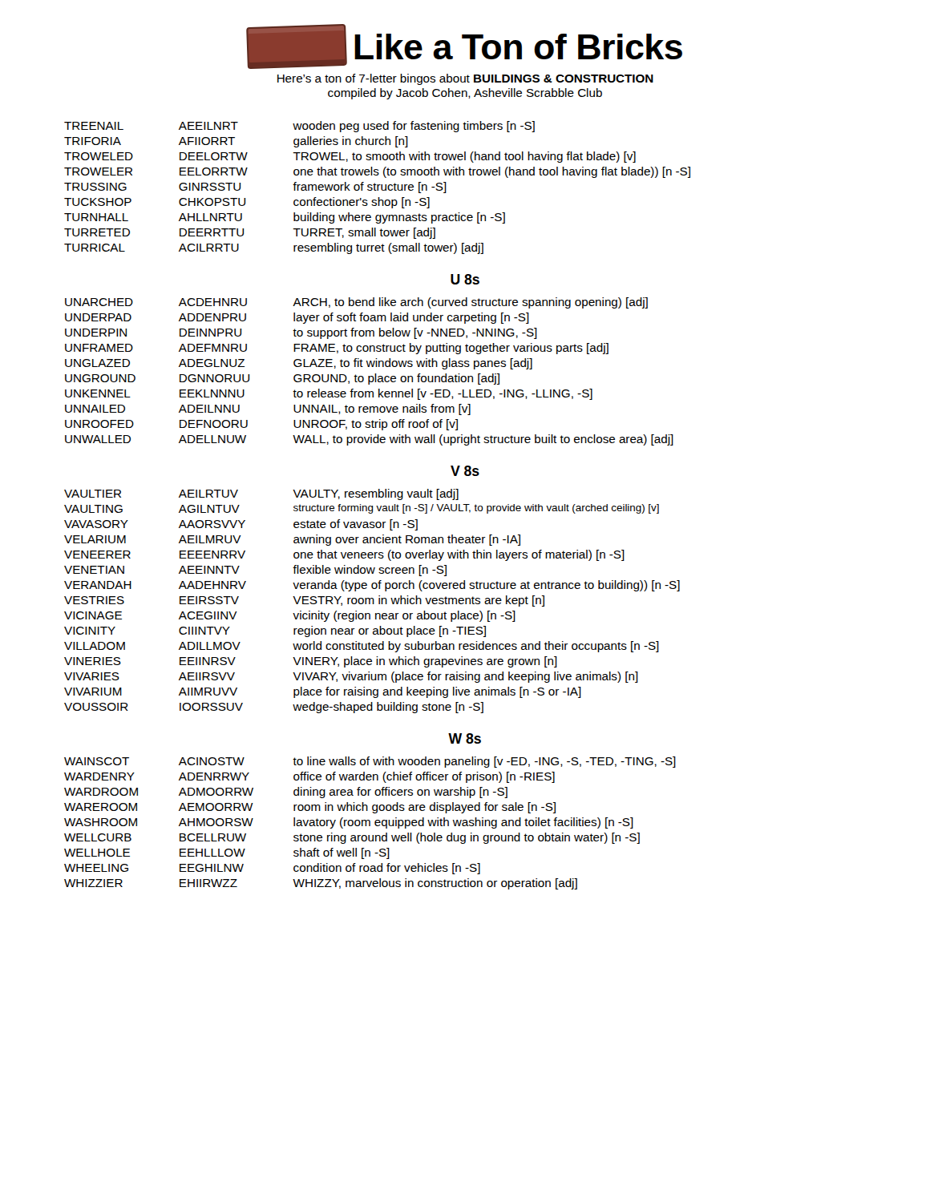Like a Ton of Bricks
Here’s a ton of 7-letter bingos about BUILDINGS & CONSTRUCTION
compiled by Jacob Cohen, Asheville Scrabble Club
| TREENAIL | AEEILNRT | wooden peg used for fastening timbers [n -S] |
| TRIFORIA | AFIIORRT | galleries in church [n] |
| TROWELED | DEELORTW | TROWEL, to smooth with trowel (hand tool having flat blade) [v] |
| TROWELER | EELORRTW | one that trowels (to smooth with trowel (hand tool having flat blade)) [n -S] |
| TRUSSING | GINRSSTU | framework of structure [n -S] |
| TUCKSHOP | CHKOPSTU | confectioner's shop [n -S] |
| TURNHALL | AHLLNRTU | building where gymnasts practice [n -S] |
| TURRETED | DEERRTTU | TURRET, small tower [adj] |
| TURRICAL | ACILRRTU | resembling turret (small tower) [adj] |
U 8s
| UNARCHED | ACDEHNRU | ARCH, to bend like arch (curved structure spanning opening) [adj] |
| UNDERPAD | ADDENPRU | layer of soft foam laid under carpeting [n -S] |
| UNDERPIN | DEINNPRU | to support from below [v -NNED, -NNING, -S] |
| UNFRAMED | ADEFMNRU | FRAME, to construct by putting together various parts [adj] |
| UNGLAZED | ADEGLNUZ | GLAZE, to fit windows with glass panes [adj] |
| UNGROUND | DGNNORUU | GROUND, to place on foundation [adj] |
| UNKENNEL | EEKLNNNU | to release from kennel [v -ED, -LLED, -ING, -LLING, -S] |
| UNNAILED | ADEILNNU | UNNAIL, to remove nails from [v] |
| UNROOFED | DEFNOORU | UNROOF, to strip off roof of [v] |
| UNWALLED | ADELLNUW | WALL, to provide with wall (upright structure built to enclose area) [adj] |
V 8s
| VAULTIER | AEILRTUV | VAULTY, resembling vault [adj] |
| VAULTING | AGILNTUV | structure forming vault [n -S] / VAULT, to provide with vault (arched ceiling) [v] |
| VAVASORY | AAORSVVY | estate of vavasor [n -S] |
| VELARIUM | AEILMRUV | awning over ancient Roman theater [n -IA] |
| VENEERER | EEEENRRV | one that veneers (to overlay with thin layers of material) [n -S] |
| VENETIAN | AEEINNTV | flexible window screen [n -S] |
| VERANDAH | AADEHNRV | veranda (type of porch (covered structure at entrance to building)) [n -S] |
| VESTRIES | EEIRSSTV | VESTRY, room in which vestments are kept [n] |
| VICINAGE | ACEGIINV | vicinity (region near or about place) [n -S] |
| VICINITY | CIIINTVY | region near or about place [n -TIES] |
| VILLADOM | ADILLMOV | world constituted by suburban residences and their occupants [n -S] |
| VINERIES | EEIINRSV | VINERY, place in which grapevines are grown [n] |
| VIVARIES | AEIIRSVV | VIVARY, vivarium (place for raising and keeping live animals) [n] |
| VIVARIUM | AIIMRUVV | place for raising and keeping live animals [n -S or -IA] |
| VOUSSOIR | IOORSSUV | wedge-shaped building stone [n -S] |
W 8s
| WAINSCOT | ACINOSTW | to line walls of with wooden paneling [v -ED, -ING, -S, -TED, -TING, -S] |
| WARDENRY | ADENRRWY | office of warden (chief officer of prison) [n -RIES] |
| WARDROOM | ADMOORRW | dining area for officers on warship [n -S] |
| WAREROOM | AEMOORRW | room in which goods are displayed for sale [n -S] |
| WASHROOM | AHMOORSW | lavatory (room equipped with washing and toilet facilities) [n -S] |
| WELLCURB | BCELLRUW | stone ring around well (hole dug in ground to obtain water) [n -S] |
| WELLHOLE | EEHLLLOW | shaft of well [n -S] |
| WHEELING | EEGHILNW | condition of road for vehicles [n -S] |
| WHIZZIER | EHIIRWZZ | WHIZZY, marvelous in construction or operation [adj] |